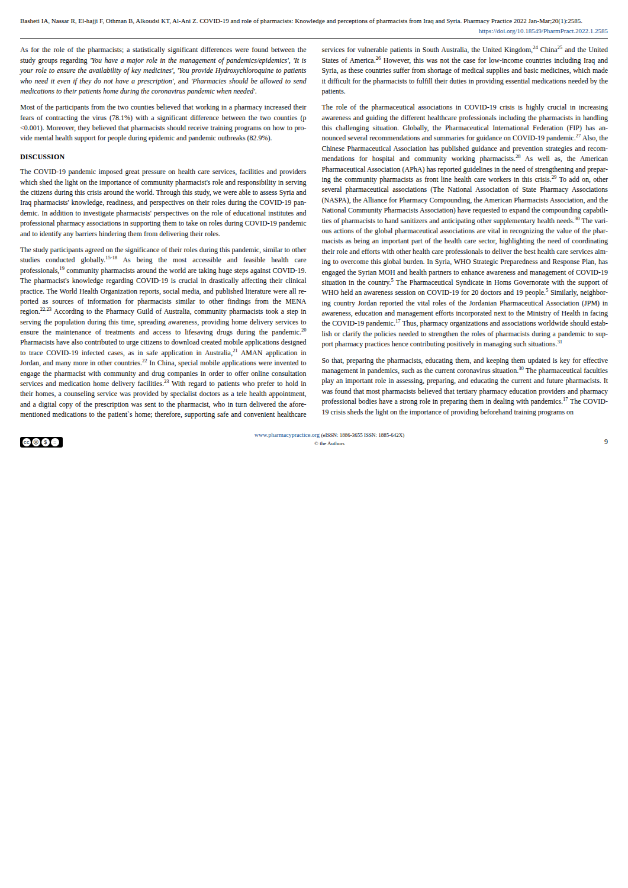Basheti IA, Nassar R, El-hajji F, Othman B, Alkoudsi KT, Al-Ani Z. COVID-19 and role of pharmacists: Knowledge and perceptions of pharmacists from Iraq and Syria. Pharmacy Practice 2022 Jan-Mar;20(1):2585.
https://doi.org/10.18549/PharmPract.2022.1.2585
As for the role of the pharmacists; a statistically significant differences were found between the study groups regarding 'You have a major role in the management of pandemics/epidemics', 'It is your role to ensure the availability of key medicines', 'You provide Hydroxychloroquine to patients who need it even if they do not have a prescription', and 'Pharmacies should be allowed to send medications to their patients home during the coronavirus pandemic when needed'.
Most of the participants from the two counties believed that working in a pharmacy increased their fears of contracting the virus (78.1%) with a significant difference between the two counties (p <0.001). Moreover, they believed that pharmacists should receive training programs on how to provide mental health support for people during epidemic and pandemic outbreaks (82.9%).
DISCUSSION
The COVID-19 pandemic imposed great pressure on health care services, facilities and providers which shed the light on the importance of community pharmacist's role and responsibility in serving the citizens during this crisis around the world. Through this study, we were able to assess Syria and Iraq pharmacists' knowledge, readiness, and perspectives on their roles during the COVID-19 pandemic. In addition to investigate pharmacists' perspectives on the role of educational institutes and professional pharmacy associations in supporting them to take on roles during COVID-19 pandemic and to identify any barriers hindering them from delivering their roles.
The study participants agreed on the significance of their roles during this pandemic, similar to other studies conducted globally.15-18 As being the most accessible and feasible health care professionals,19 community pharmacists around the world are taking huge steps against COVID-19. The pharmacist's knowledge regarding COVID-19 is crucial in drastically affecting their clinical practice. The World Health Organization reports, social media, and published literature were all reported as sources of information for pharmacists similar to other findings from the MENA region.22,23 According to the Pharmacy Guild of Australia, community pharmacists took a step in serving the population during this time, spreading awareness, providing home delivery services to ensure the maintenance of treatments and access to lifesaving drugs during the pandemic.20 Pharmacists have also contributed to urge citizens to download created mobile applications designed to trace COVID-19 infected cases, as in safe application in Australia,21 AMAN application in Jordan, and many more in other countries.22 In China, special mobile applications were invented to engage the pharmacist with community and drug companies in order to offer online consultation services and medication home delivery facilities.23 With regard to patients who prefer to hold in their homes, a counseling service was provided by specialist doctors as a tele health appointment, and a digital copy of the prescription was sent to the pharmacist, who in turn delivered the aforementioned medications to the patient`s home; therefore, supporting safe and convenient healthcare services for vulnerable patients in South Australia, the United Kingdom,24 China25 and the United States of America.26 However, this was not the case for low-income countries including Iraq and Syria, as these countries suffer from shortage of medical supplies and basic medicines, which made it difficult for the pharmacists to fulfill their duties in providing essential medications needed by the patients.
The role of the pharmaceutical associations in COVID-19 crisis is highly crucial in increasing awareness and guiding the different healthcare professionals including the pharmacists in handling this challenging situation. Globally, the Pharmaceutical International Federation (FIP) has announced several recommendations and summaries for guidance on COVID-19 pandemic.27 Also, the Chinese Pharmaceutical Association has published guidance and prevention strategies and recommendations for hospital and community working pharmacists.28 As well as, the American Pharmaceutical Association (APhA) has reported guidelines in the need of strengthening and preparing the community pharmacists as front line health care workers in this crisis.29 To add on, other several pharmaceutical associations (The National Association of State Pharmacy Associations (NASPA), the Alliance for Pharmacy Compounding, the American Pharmacists Association, and the National Community Pharmacists Association) have requested to expand the compounding capabilities of pharmacists to hand sanitizers and anticipating other supplementary health needs.30 The various actions of the global pharmaceutical associations are vital in recognizing the value of the pharmacists as being an important part of the health care sector, highlighting the need of coordinating their role and efforts with other health care professionals to deliver the best health care services aiming to overcome this global burden. In Syria, WHO Strategic Preparedness and Response Plan, has engaged the Syrian MOH and health partners to enhance awareness and management of COVID-19 situation in the country.5 The Pharmaceutical Syndicate in Homs Governorate with the support of WHO held an awareness session on COVID-19 for 20 doctors and 19 people.5 Similarly, neighboring country Jordan reported the vital roles of the Jordanian Pharmaceutical Association (JPM) in awareness, education and management efforts incorporated next to the Ministry of Health in facing the COVID-19 pandemic.17 Thus, pharmacy organizations and associations worldwide should establish or clarify the policies needed to strengthen the roles of pharmacists during a pandemic to support pharmacy practices hence contributing positively in managing such situations.31
So that, preparing the pharmacists, educating them, and keeping them updated is key for effective management in pandemics, such as the current coronavirus situation.30 The pharmaceutical faculties play an important role in assessing, preparing, and educating the current and future pharmacists. It was found that most pharmacists believed that tertiary pharmacy education providers and pharmacy professional bodies have a strong role in preparing them in dealing with pandemics.17 The COVID-19 crisis sheds the light on the importance of providing beforehand training programs on
cc ☹ $ =
www.pharmacypractice.org (eISSN: 1886-3655 ISSN: 1885-642X)
© the Authors
9